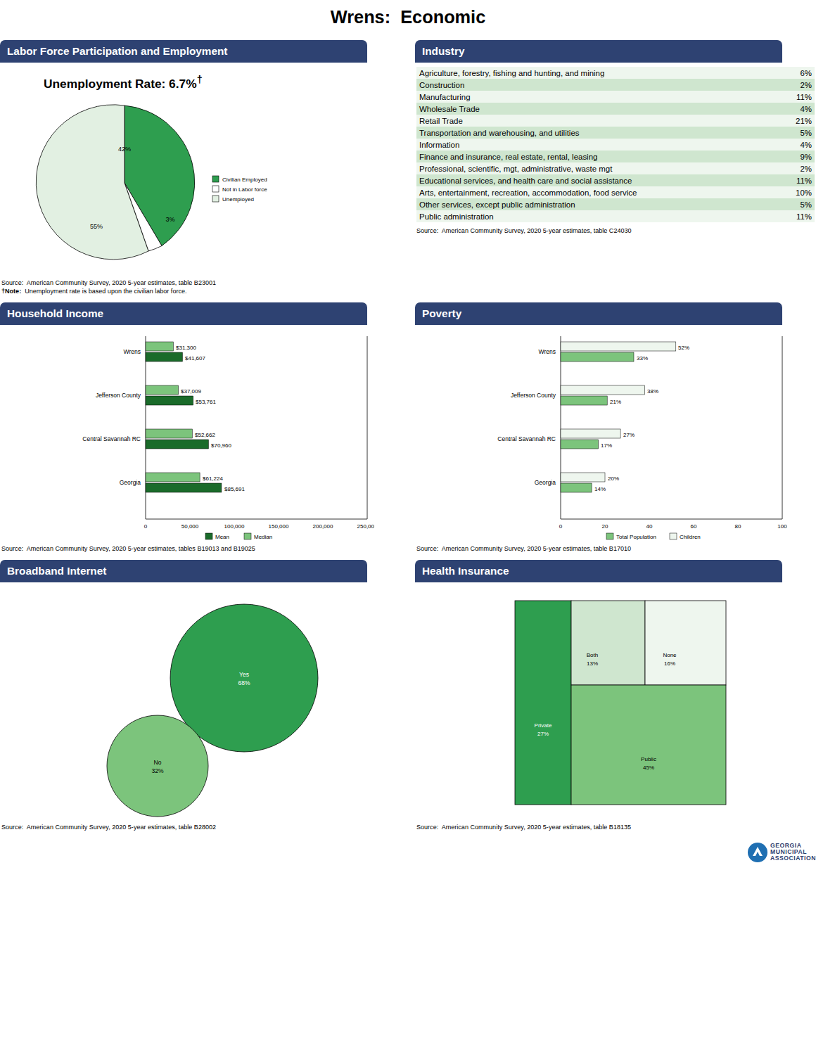Wrens: Economic
Labor Force Participation and Employment
Unemployment Rate: 6.7%†
42% 3% 55% Civilian Employed Not in Labor force Unemployed
Source: American Community Survey, 2020 5-year estimates, table B23001
†Note: Unemployment rate is based upon the civilian labor force.
Industry
| Agriculture, forestry, fishing and hunting, and mining | 6% |
| Construction | 2% |
| Manufacturing | 11% |
| Wholesale Trade | 4% |
| Retail Trade | 21% |
| Transportation and warehousing, and utilities | 5% |
| Information | 4% |
| Finance and insurance, real estate, rental, leasing | 9% |
| Professional, scientific, mgt, administrative, waste mgt | 2% |
| Educational services, and health care and social assistance | 11% |
| Arts, entertainment, recreation, accommodation, food service | 10% |
| Other services, except public administration | 5% |
| Public administration | 11% |
Source: American Community Survey, 2020 5-year estimates, table C24030
Household Income
0 50,000 100,000 150,000 200,000 250,000 Wrens $31,300 $41,607 Jefferson County $37,009 $53,761 Central Savannah RC $52,662 $70,960 Georgia $61,224 $85,691 Mean Median
Source: American Community Survey, 2020 5-year estimates, tables B19013 and B19025
Poverty
0 20 40 60 80 100 Wrens 52% 33% Jefferson County 38% 21% Central Savannah RC 27% 17% Georgia 20% 14% Total Population Children
Source: American Community Survey, 2020 5-year estimates, table B17010
Broadband Internet
Yes 68% No 32%
Source: American Community Survey, 2020 5-year estimates, table B28002
Health Insurance
Private 27% Both 13% None 16% Public 45%
Source: American Community Survey, 2020 5-year estimates, table B18135
GEORGIA
MUNICIPAL
ASSOCIATION